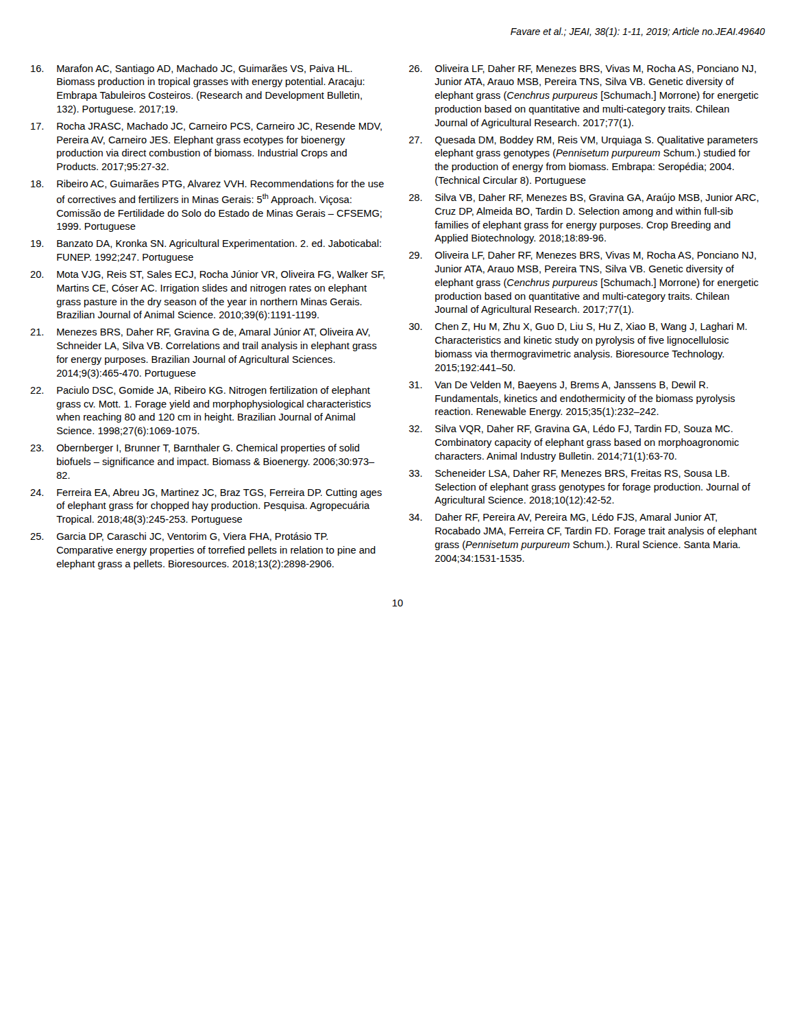Favare et al.; JEAI, 38(1): 1-11, 2019; Article no.JEAI.49640
Marafon AC, Santiago AD, Machado JC, Guimarães VS, Paiva HL. Biomass production in tropical grasses with energy potential. Aracaju: Embrapa Tabuleiros Costeiros. (Research and Development Bulletin, 132). Portuguese. 2017;19.
Rocha JRASC, Machado JC, Carneiro PCS, Carneiro JC, Resende MDV, Pereira AV, Carneiro JES. Elephant grass ecotypes for bioenergy production via direct combustion of biomass. Industrial Crops and Products. 2017;95:27-32.
Ribeiro AC, Guimarães PTG, Alvarez VVH. Recommendations for the use of correctives and fertilizers in Minas Gerais: 5th Approach. Viçosa: Comissão de Fertilidade do Solo do Estado de Minas Gerais – CFSEMG; 1999. Portuguese
Banzato DA, Kronka SN. Agricultural Experimentation. 2. ed. Jaboticabal: FUNEP. 1992;247. Portuguese
Mota VJG, Reis ST, Sales ECJ, Rocha Júnior VR, Oliveira FG, Walker SF, Martins CE, Cóser AC. Irrigation slides and nitrogen rates on elephant grass pasture in the dry season of the year in northern Minas Gerais. Brazilian Journal of Animal Science. 2010;39(6):1191-1199.
Menezes BRS, Daher RF, Gravina G de, Amaral Júnior AT, Oliveira AV, Schneider LA, Silva VB. Correlations and trail analysis in elephant grass for energy purposes. Brazilian Journal of Agricultural Sciences. 2014;9(3):465-470. Portuguese
Paciulo DSC, Gomide JA, Ribeiro KG. Nitrogen fertilization of elephant grass cv. Mott. 1. Forage yield and morphophysiological characteristics when reaching 80 and 120 cm in height. Brazilian Journal of Animal Science. 1998;27(6):1069-1075.
Obernberger I, Brunner T, Barnthaler G. Chemical properties of solid biofuels – significance and impact. Biomass & Bioenergy. 2006;30:973–82.
Ferreira EA, Abreu JG, Martinez JC, Braz TGS, Ferreira DP. Cutting ages of elephant grass for chopped hay production. Pesquisa. Agropecuária Tropical. 2018;48(3):245-253. Portuguese
Garcia DP, Caraschi JC, Ventorim G, Viera FHA, Protásio TP. Comparative energy properties of torrefied pellets in relation to pine and elephant grass a pellets. Bioresources. 2018;13(2):2898-2906.
Oliveira LF, Daher RF, Menezes BRS, Vivas M, Rocha AS, Ponciano NJ, Junior ATA, Arauo MSB, Pereira TNS, Silva VB. Genetic diversity of elephant grass (Cenchrus purpureus [Schumach.] Morrone) for energetic production based on quantitative and multi-category traits. Chilean Journal of Agricultural Research. 2017;77(1).
Quesada DM, Boddey RM, Reis VM, Urquiaga S. Qualitative parameters elephant grass genotypes (Pennisetum purpureum Schum.) studied for the production of energy from biomass. Embrapa: Seropédia; 2004. (Technical Circular 8). Portuguese
Silva VB, Daher RF, Menezes BS, Gravina GA, Araújo MSB, Junior ARC, Cruz DP, Almeida BO, Tardin D. Selection among and within full-sib families of elephant grass for energy purposes. Crop Breeding and Applied Biotechnology. 2018;18:89-96.
Oliveira LF, Daher RF, Menezes BRS, Vivas M, Rocha AS, Ponciano NJ, Junior ATA, Arauo MSB, Pereira TNS, Silva VB. Genetic diversity of elephant grass (Cenchrus purpureus [Schumach.] Morrone) for energetic production based on quantitative and multi-category traits. Chilean Journal of Agricultural Research. 2017;77(1).
Chen Z, Hu M, Zhu X, Guo D, Liu S, Hu Z, Xiao B, Wang J, Laghari M. Characteristics and kinetic study on pyrolysis of five lignocellulosic biomass via thermogravimetric analysis. Bioresource Technology. 2015;192:441–50.
Van De Velden M, Baeyens J, Brems A, Janssens B, Dewil R. Fundamentals, kinetics and endothermicity of the biomass pyrolysis reaction. Renewable Energy. 2015;35(1):232–242.
Silva VQR, Daher RF, Gravina GA, Lédo FJ, Tardin FD, Souza MC. Combinatory capacity of elephant grass based on morphoagronomic characters. Animal Industry Bulletin. 2014;71(1):63-70.
Scheneider LSA, Daher RF, Menezes BRS, Freitas RS, Sousa LB. Selection of elephant grass genotypes for forage production. Journal of Agricultural Science. 2018;10(12):42-52.
Daher RF, Pereira AV, Pereira MG, Lédo FJS, Amaral Junior AT, Rocabado JMA, Ferreira CF, Tardin FD. Forage trait analysis of elephant grass (Pennisetum purpureum Schum.). Rural Science. Santa Maria. 2004;34:1531-1535.
10